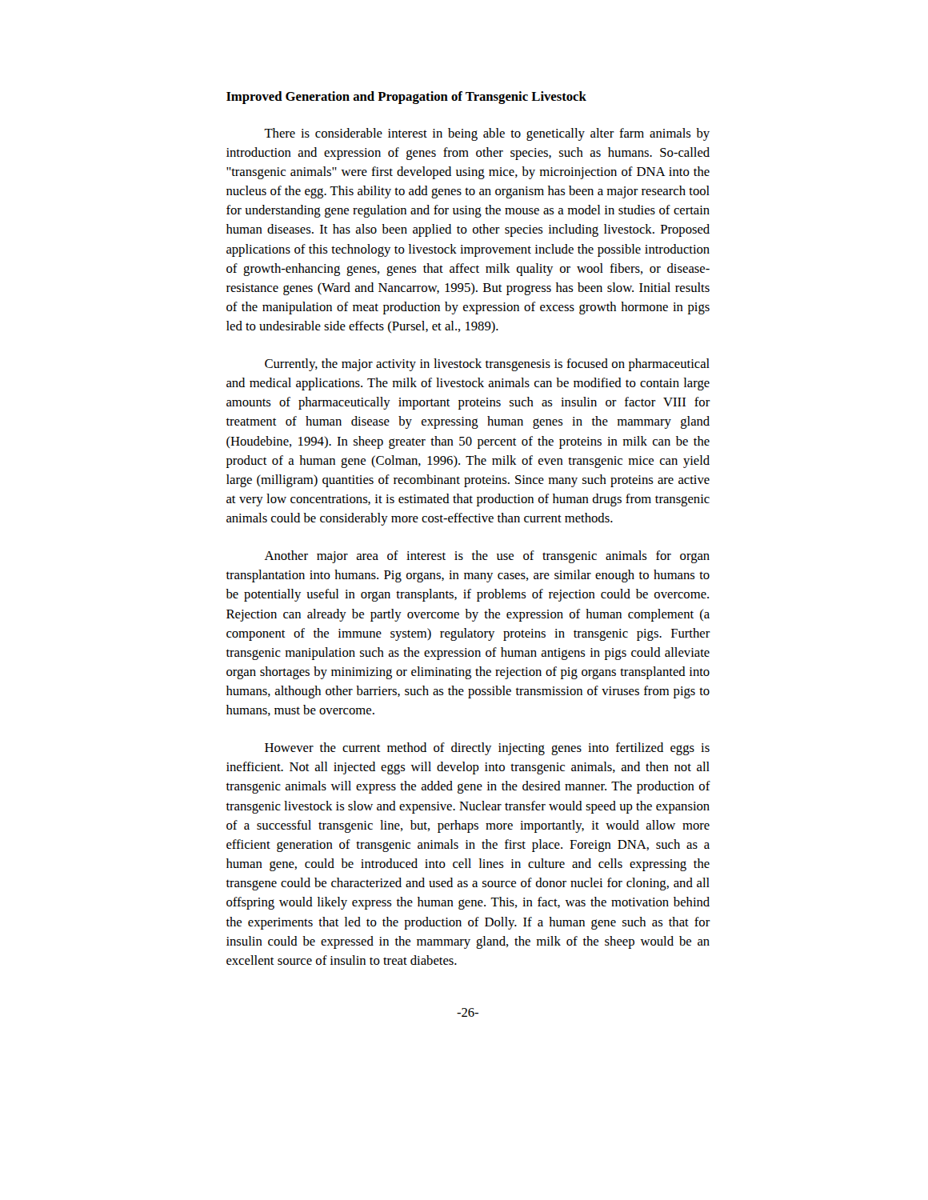Improved Generation and Propagation of Transgenic Livestock
There is considerable interest in being able to genetically alter farm animals by introduction and expression of genes from other species, such as humans. So-called "transgenic animals" were first developed using mice, by microinjection of DNA into the nucleus of the egg. This ability to add genes to an organism has been a major research tool for understanding gene regulation and for using the mouse as a model in studies of certain human diseases. It has also been applied to other species including livestock. Proposed applications of this technology to livestock improvement include the possible introduction of growth-enhancing genes, genes that affect milk quality or wool fibers, or disease-resistance genes (Ward and Nancarrow, 1995). But progress has been slow. Initial results of the manipulation of meat production by expression of excess growth hormone in pigs led to undesirable side effects (Pursel, et al., 1989).
Currently, the major activity in livestock transgenesis is focused on pharmaceutical and medical applications. The milk of livestock animals can be modified to contain large amounts of pharmaceutically important proteins such as insulin or factor VIII for treatment of human disease by expressing human genes in the mammary gland (Houdebine, 1994). In sheep greater than 50 percent of the proteins in milk can be the product of a human gene (Colman, 1996). The milk of even transgenic mice can yield large (milligram) quantities of recombinant proteins. Since many such proteins are active at very low concentrations, it is estimated that production of human drugs from transgenic animals could be considerably more cost-effective than current methods.
Another major area of interest is the use of transgenic animals for organ transplantation into humans. Pig organs, in many cases, are similar enough to humans to be potentially useful in organ transplants, if problems of rejection could be overcome. Rejection can already be partly overcome by the expression of human complement (a component of the immune system) regulatory proteins in transgenic pigs. Further transgenic manipulation such as the expression of human antigens in pigs could alleviate organ shortages by minimizing or eliminating the rejection of pig organs transplanted into humans, although other barriers, such as the possible transmission of viruses from pigs to humans, must be overcome.
However the current method of directly injecting genes into fertilized eggs is inefficient. Not all injected eggs will develop into transgenic animals, and then not all transgenic animals will express the added gene in the desired manner. The production of transgenic livestock is slow and expensive. Nuclear transfer would speed up the expansion of a successful transgenic line, but, perhaps more importantly, it would allow more efficient generation of transgenic animals in the first place. Foreign DNA, such as a human gene, could be introduced into cell lines in culture and cells expressing the transgene could be characterized and used as a source of donor nuclei for cloning, and all offspring would likely express the human gene. This, in fact, was the motivation behind the experiments that led to the production of Dolly. If a human gene such as that for insulin could be expressed in the mammary gland, the milk of the sheep would be an excellent source of insulin to treat diabetes.
-26-